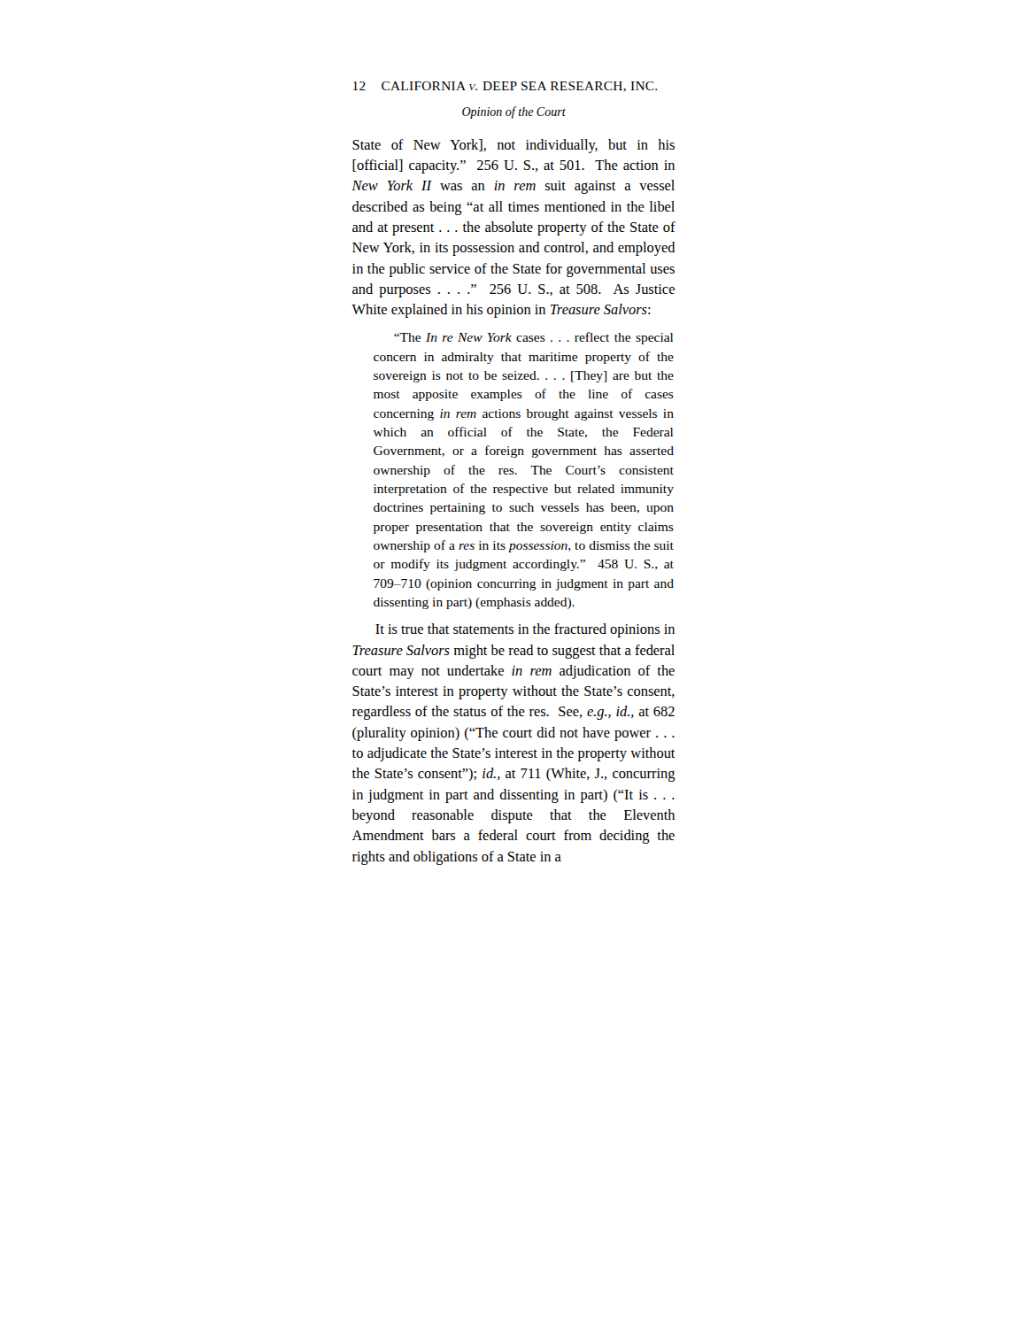12 CALIFORNIA v. DEEP SEA RESEARCH, INC.
Opinion of the Court
State of New York], not individually, but in his [official] capacity.” 256 U. S., at 501. The action in New York II was an in rem suit against a vessel described as being “at all times mentioned in the libel and at present . . . the absolute property of the State of New York, in its possession and control, and employed in the public service of the State for governmental uses and purposes . . . .” 256 U. S., at 508. As Justice White explained in his opinion in Treasure Salvors:
“The In re New York cases . . . reflect the special concern in admiralty that maritime property of the sovereign is not to be seized. . . . [They] are but the most apposite examples of the line of cases concerning in rem actions brought against vessels in which an official of the State, the Federal Government, or a foreign government has asserted ownership of the res. The Court’s consistent interpretation of the respective but related immunity doctrines pertaining to such vessels has been, upon proper presentation that the sovereign entity claims ownership of a res in its possession, to dismiss the suit or modify its judgment accordingly.” 458 U. S., at 709–710 (opinion concurring in judgment in part and dissenting in part) (emphasis added).
It is true that statements in the fractured opinions in Treasure Salvors might be read to suggest that a federal court may not undertake in rem adjudication of the State’s interest in property without the State’s consent, regardless of the status of the res. See, e.g., id., at 682 (plurality opinion) (“The court did not have power . . . to adjudicate the State’s interest in the property without the State’s consent”); id., at 711 (White, J., concurring in judgment in part and dissenting in part) (“It is . . . beyond reasonable dispute that the Eleventh Amendment bars a federal court from deciding the rights and obligations of a State in a